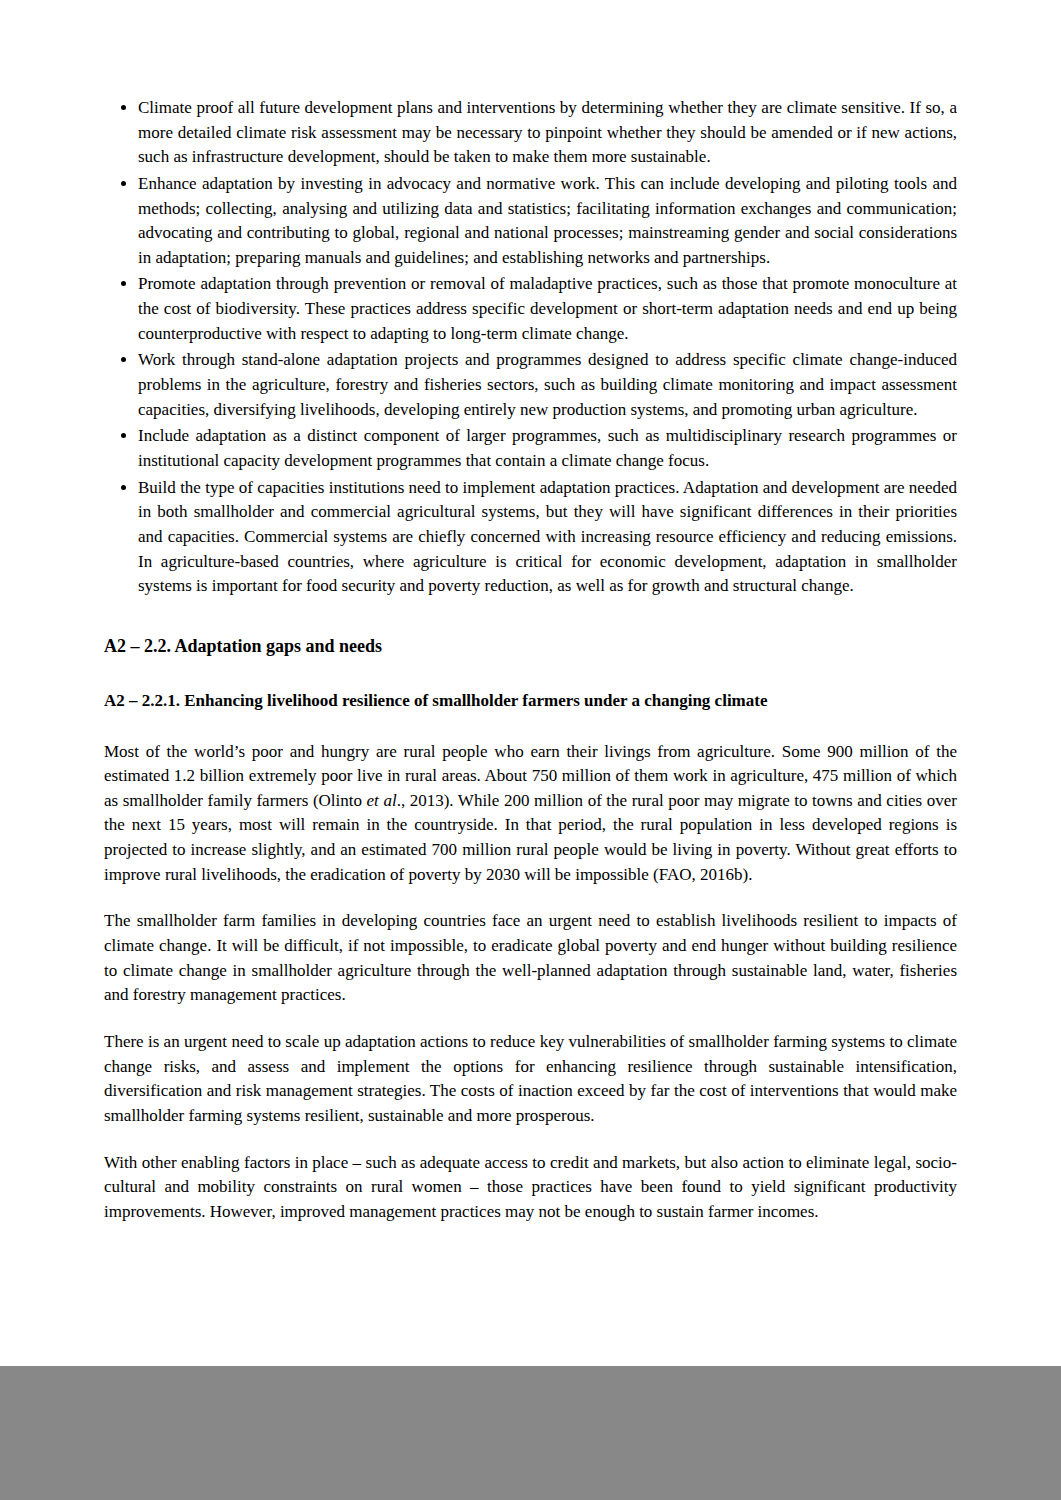Climate proof all future development plans and interventions by determining whether they are climate sensitive. If so, a more detailed climate risk assessment may be necessary to pinpoint whether they should be amended or if new actions, such as infrastructure development, should be taken to make them more sustainable.
Enhance adaptation by investing in advocacy and normative work. This can include developing and piloting tools and methods; collecting, analysing and utilizing data and statistics; facilitating information exchanges and communication; advocating and contributing to global, regional and national processes; mainstreaming gender and social considerations in adaptation; preparing manuals and guidelines; and establishing networks and partnerships.
Promote adaptation through prevention or removal of maladaptive practices, such as those that promote monoculture at the cost of biodiversity. These practices address specific development or short-term adaptation needs and end up being counterproductive with respect to adapting to long-term climate change.
Work through stand-alone adaptation projects and programmes designed to address specific climate change-induced problems in the agriculture, forestry and fisheries sectors, such as building climate monitoring and impact assessment capacities, diversifying livelihoods, developing entirely new production systems, and promoting urban agriculture.
Include adaptation as a distinct component of larger programmes, such as multidisciplinary research programmes or institutional capacity development programmes that contain a climate change focus.
Build the type of capacities institutions need to implement adaptation practices. Adaptation and development are needed in both smallholder and commercial agricultural systems, but they will have significant differences in their priorities and capacities. Commercial systems are chiefly concerned with increasing resource efficiency and reducing emissions. In agriculture-based countries, where agriculture is critical for economic development, adaptation in smallholder systems is important for food security and poverty reduction, as well as for growth and structural change.
A2 – 2.2. Adaptation gaps and needs
A2 – 2.2.1. Enhancing livelihood resilience of smallholder farmers under a changing climate
Most of the world’s poor and hungry are rural people who earn their livings from agriculture. Some 900 million of the estimated 1.2 billion extremely poor live in rural areas. About 750 million of them work in agriculture, 475 million of which as smallholder family farmers (Olinto et al., 2013). While 200 million of the rural poor may migrate to towns and cities over the next 15 years, most will remain in the countryside. In that period, the rural population in less developed regions is projected to increase slightly, and an estimated 700 million rural people would be living in poverty. Without great efforts to improve rural livelihoods, the eradication of poverty by 2030 will be impossible (FAO, 2016b).
The smallholder farm families in developing countries face an urgent need to establish livelihoods resilient to impacts of climate change. It will be difficult, if not impossible, to eradicate global poverty and end hunger without building resilience to climate change in smallholder agriculture through the well-planned adaptation through sustainable land, water, fisheries and forestry management practices.
There is an urgent need to scale up adaptation actions to reduce key vulnerabilities of smallholder farming systems to climate change risks, and assess and implement the options for enhancing resilience through sustainable intensification, diversification and risk management strategies. The costs of inaction exceed by far the cost of interventions that would make smallholder farming systems resilient, sustainable and more prosperous.
With other enabling factors in place – such as adequate access to credit and markets, but also action to eliminate legal, socio-cultural and mobility constraints on rural women – those practices have been found to yield significant productivity improvements. However, improved management practices may not be enough to sustain farmer incomes.